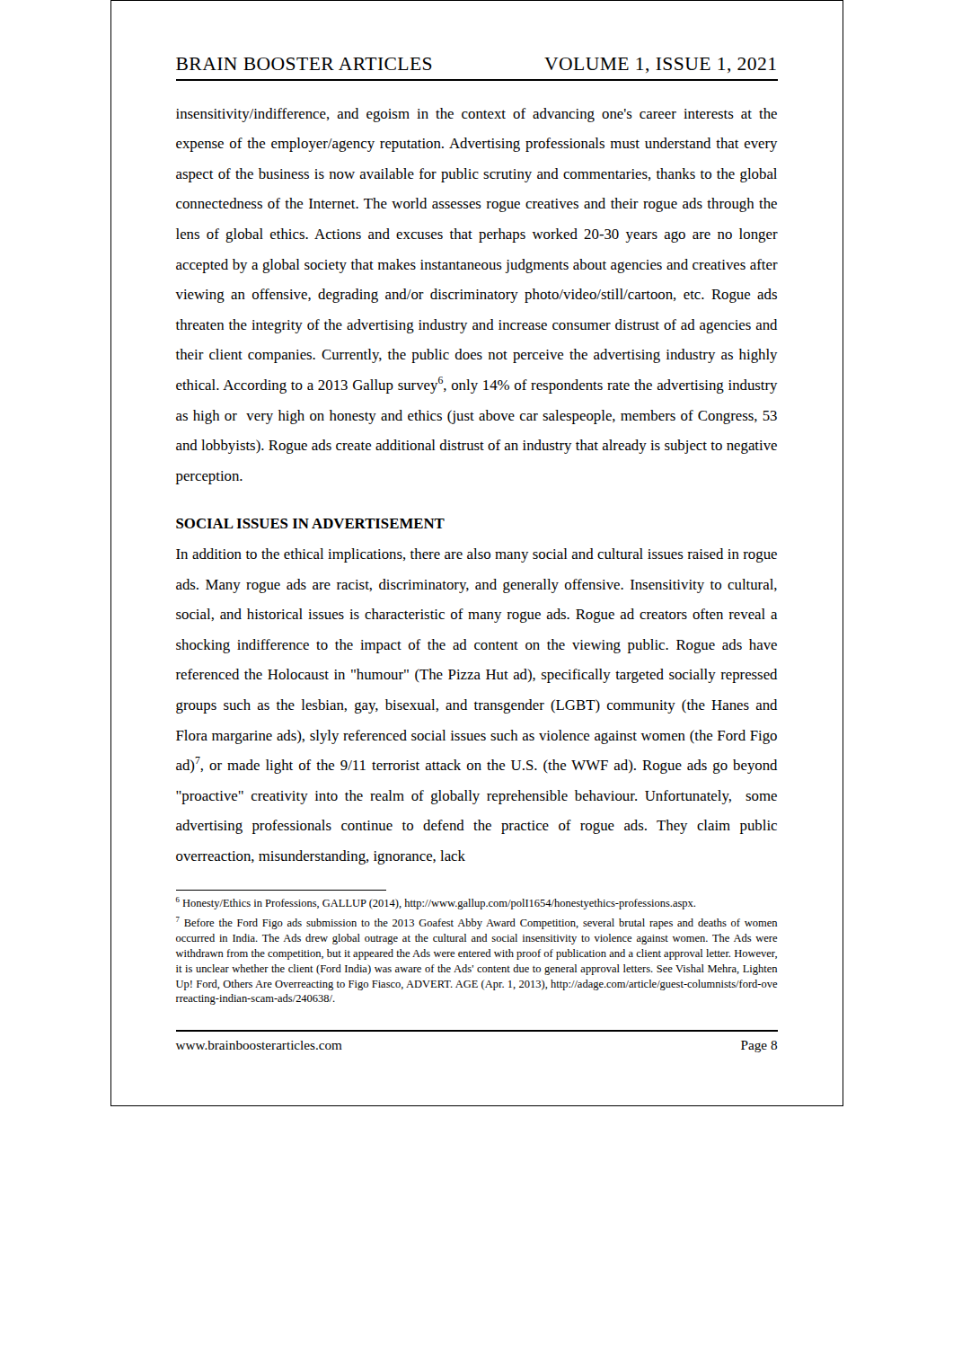BRAIN BOOSTER ARTICLES VOLUME 1, ISSUE 1, 2021
insensitivity/indifference, and egoism in the context of advancing one's career interests at the expense of the employer/agency reputation. Advertising professionals must understand that every aspect of the business is now available for public scrutiny and commentaries, thanks to the global connectedness of the Internet. The world assesses rogue creatives and their rogue ads through the lens of global ethics. Actions and excuses that perhaps worked 20-30 years ago are no longer accepted by a global society that makes instantaneous judgments about agencies and creatives after viewing an offensive, degrading and/or discriminatory photo/video/still/cartoon, etc. Rogue ads threaten the integrity of the advertising industry and increase consumer distrust of ad agencies and their client companies. Currently, the public does not perceive the advertising industry as highly ethical. According to a 2013 Gallup survey6, only 14% of respondents rate the advertising industry as high or very high on honesty and ethics (just above car salespeople, members of Congress, 53 and lobbyists). Rogue ads create additional distrust of an industry that already is subject to negative perception.
SOCIAL ISSUES IN ADVERTISEMENT
In addition to the ethical implications, there are also many social and cultural issues raised in rogue ads. Many rogue ads are racist, discriminatory, and generally offensive. Insensitivity to cultural, social, and historical issues is characteristic of many rogue ads. Rogue ad creators often reveal a shocking indifference to the impact of the ad content on the viewing public. Rogue ads have referenced the Holocaust in "humour" (The Pizza Hut ad), specifically targeted socially repressed groups such as the lesbian, gay, bisexual, and transgender (LGBT) community (the Hanes and Flora margarine ads), slyly referenced social issues such as violence against women (the Ford Figo ad)7, or made light of the 9/11 terrorist attack on the U.S. (the WWF ad). Rogue ads go beyond "proactive" creativity into the realm of globally reprehensible behaviour. Unfortunately, some advertising professionals continue to defend the practice of rogue ads. They claim public overreaction, misunderstanding, ignorance, lack
6 Honesty/Ethics in Professions, GALLUP (2014), http://www.gallup.com/polI1654/honestyethics-professions.aspx.
7 Before the Ford Figo ads submission to the 2013 Goafest Abby Award Competition, several brutal rapes and deaths of women occurred in India. The Ads drew global outrage at the cultural and social insensitivity to violence against women. The Ads were withdrawn from the competition, but it appeared the Ads were entered with proof of publication and a client approval letter. However, it is unclear whether the client (Ford India) was aware of the Ads' content due to general approval letters. See Vishal Mehra, Lighten Up! Ford, Others Are Overreacting to Figo Fiasco, ADVERT. AGE (Apr. 1, 2013), http://adage.com/article/guest-columnists/ford-overreacting-indian-scam-ads/240638/.
www.brainboosterarticles.com Page 8